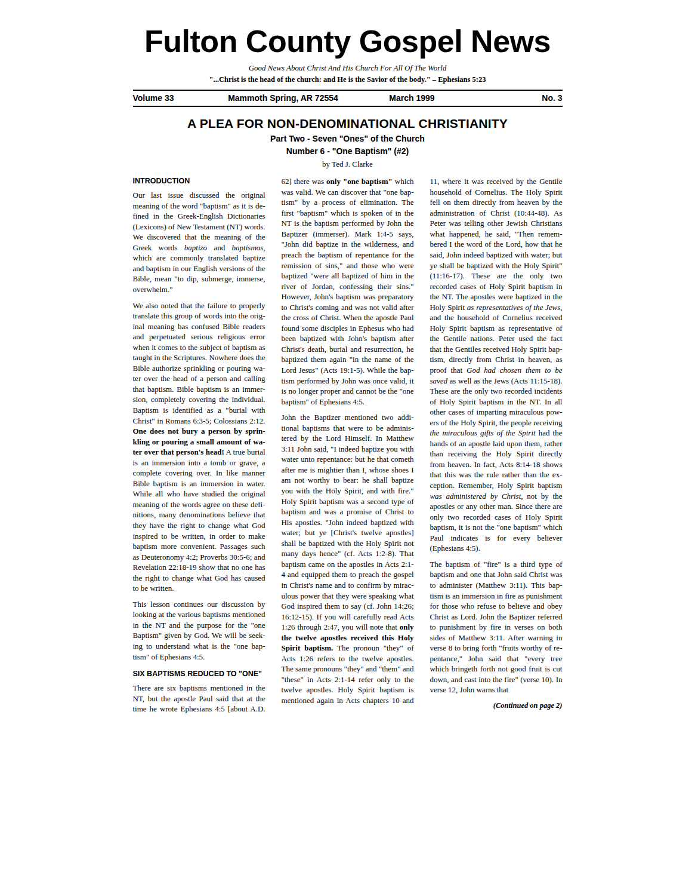Fulton County Gospel News
Good News About Christ And His Church For All Of The World
"...Christ is the head of the church: and He is the Savior of the body." – Ephesians 5:23
Volume 33 Mammoth Spring, AR 72554 March 1999 No. 3
A PLEA FOR NON-DENOMINATIONAL CHRISTIANITY
Part Two - Seven "Ones" of the Church
Number 6 - "One Baptism" (#2)
by Ted J. Clarke
INTRODUCTION
Our last issue discussed the original meaning of the word "baptism" as it is defined in the Greek-English Dictionaries (Lexicons) of New Testament (NT) words. We discovered that the meaning of the Greek words baptizo and baptismos, which are commonly translated baptize and baptism in our English versions of the Bible, mean "to dip, submerge, immerse, overwhelm."
We also noted that the failure to properly translate this group of words into the original meaning has confused Bible readers and perpetuated serious religious error when it comes to the subject of baptism as taught in the Scriptures. Nowhere does the Bible authorize sprinkling or pouring water over the head of a person and calling that baptism. Bible baptism is an immersion, completely covering the individual. Baptism is identified as a "burial with Christ" in Romans 6:3-5; Colossians 2:12. One does not bury a person by sprinkling or pouring a small amount of water over that person's head! A true burial is an immersion into a tomb or grave, a complete covering over. In like manner Bible baptism is an immersion in water. While all who have studied the original meaning of the words agree on these definitions, many denominations believe that they have the right to change what God inspired to be written, in order to make baptism more convenient. Passages such as Deuteronomy 4:2; Proverbs 30:5-6; and Revelation 22:18-19 show that no one has the right to change what God has caused to be written.
This lesson continues our discussion by looking at the various baptisms mentioned in the NT and the purpose for the "one Baptism" given by God. We will be seeking to understand what is the "one baptism" of Ephesians 4:5.
SIX BAPTISMS REDUCED TO "ONE"
There are six baptisms mentioned in the NT, but the apostle Paul said that at the time he wrote Ephesians 4:5 [about A.D. 62] there was only "one baptism" which was valid. We can discover that "one baptism" by a process of elimination. The first "baptism" which is spoken of in the NT is the baptism performed by John the Baptizer (immerser). Mark 1:4-5 says, "John did baptize in the wilderness, and preach the baptism of repentance for the remission of sins," and those who were baptized "were all baptized of him in the river of Jordan, confessing their sins." However, John's baptism was preparatory to Christ's coming and was not valid after the cross of Christ. When the apostle Paul found some disciples in Ephesus who had been baptized with John's baptism after Christ's death, burial and resurrection, he baptized them again "in the name of the Lord Jesus" (Acts 19:1-5). While the baptism performed by John was once valid, it is no longer proper and cannot be the "one baptism" of Ephesians 4:5.
John the Baptizer mentioned two additional baptisms that were to be administered by the Lord Himself. In Matthew 3:11 John said, "I indeed baptize you with water unto repentance: but he that cometh after me is mightier than I, whose shoes I am not worthy to bear: he shall baptize you with the Holy Spirit, and with fire." Holy Spirit baptism was a second type of baptism and was a promise of Christ to His apostles. "John indeed baptized with water; but ye [Christ's twelve apostles] shall be baptized with the Holy Spirit not many days hence" (cf. Acts 1:2-8). That baptism came on the apostles in Acts 2:1-4 and equipped them to preach the gospel in Christ's name and to confirm by miraculous power that they were speaking what God inspired them to say (cf. John 14:26; 16:12-15). If you will carefully read Acts 1:26 through 2:47, you will note that only the twelve apostles received this Holy Spirit baptism. The pronoun "they" of Acts 1:26 refers to the twelve apostles. The same pronouns "they" and "them" and "these" in Acts 2:1-14 refer only to the twelve apostles. Holy Spirit baptism is mentioned again in Acts chapters 10 and 11, where it was received by the Gentile household of Cornelius. The Holy Spirit fell on them directly from heaven by the administration of Christ (10:44-48). As Peter was telling other Jewish Christians what happened, he said, "Then remembered I the word of the Lord, how that he said, John indeed baptized with water; but ye shall be baptized with the Holy Spirit" (11:16-17). These are the only two recorded cases of Holy Spirit baptism in the NT. The apostles were baptized in the Holy Spirit as representatives of the Jews, and the household of Cornelius received Holy Spirit baptism as representative of the Gentile nations. Peter used the fact that the Gentiles received Holy Spirit baptism, directly from Christ in heaven, as proof that God had chosen them to be saved as well as the Jews (Acts 11:15-18). These are the only two recorded incidents of Holy Spirit baptism in the NT. In all other cases of imparting miraculous powers of the Holy Spirit, the people receiving the miraculous gifts of the Spirit had the hands of an apostle laid upon them, rather than receiving the Holy Spirit directly from heaven. In fact, Acts 8:14-18 shows that this was the rule rather than the exception. Remember, Holy Spirit baptism was administered by Christ, not by the apostles or any other man. Since there are only two recorded cases of Holy Spirit baptism, it is not the "one baptism" which Paul indicates is for every believer (Ephesians 4:5).
The baptism of "fire" is a third type of baptism and one that John said Christ was to administer (Matthew 3:11). This baptism is an immersion in fire as punishment for those who refuse to believe and obey Christ as Lord. John the Baptizer referred to punishment by fire in verses on both sides of Matthew 3:11. After warning in verse 8 to bring forth "fruits worthy of repentance," John said that "every tree which bringeth forth not good fruit is cut down, and cast into the fire" (verse 10). In verse 12, John warns that
(Continued on page 2)